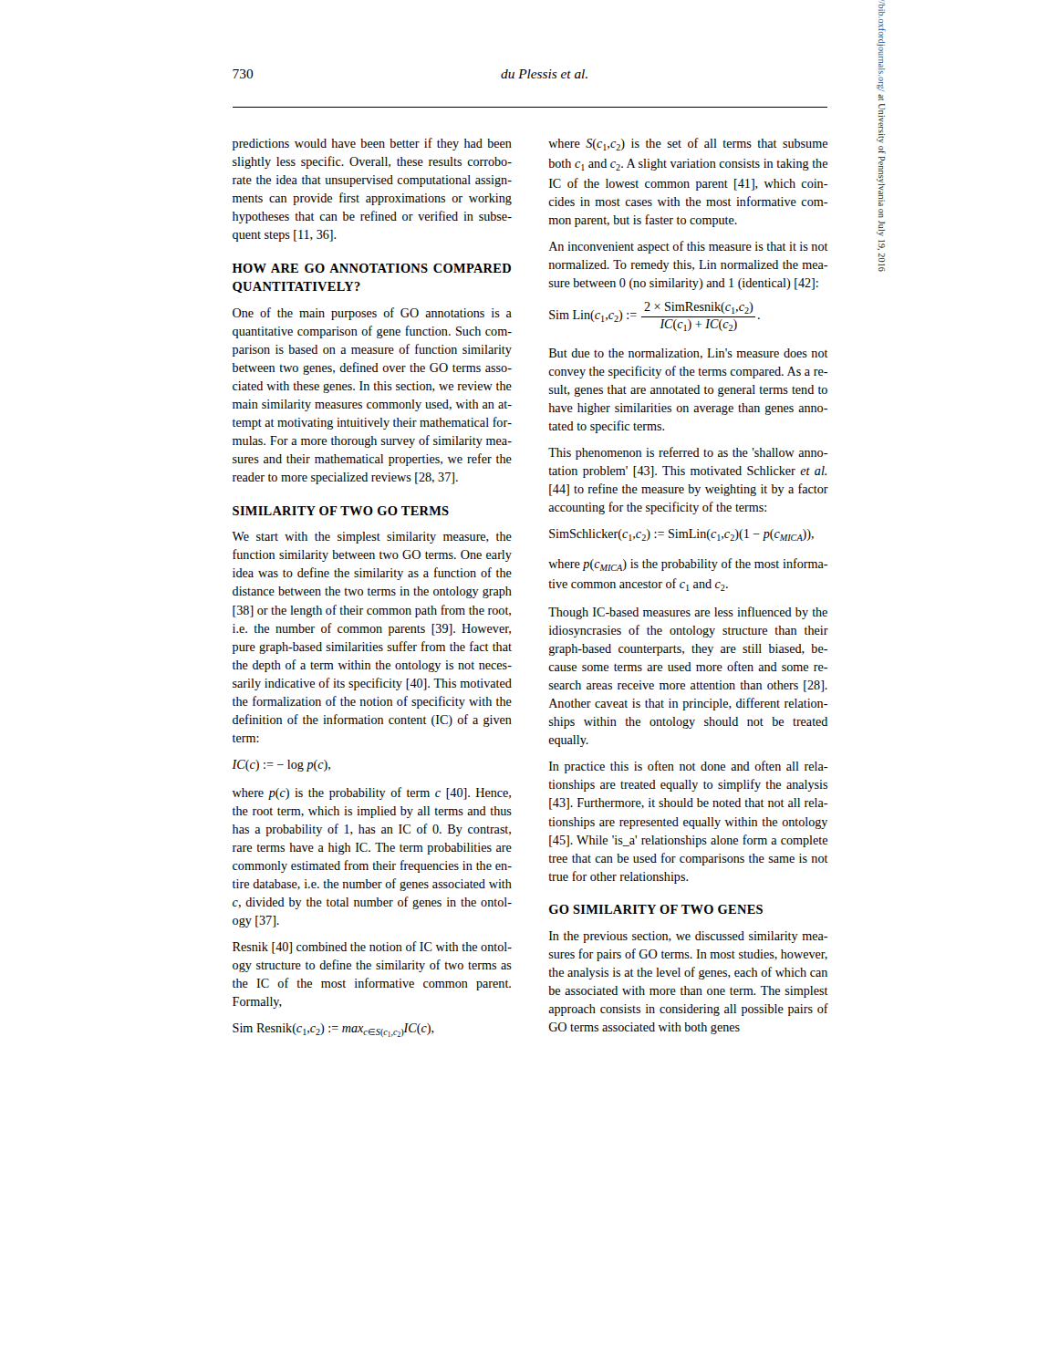730 du Plessis et al.
predictions would have been better if they had been slightly less specific. Overall, these results corroborate the idea that unsupervised computational assignments can provide first approximations or working hypotheses that can be refined or verified in subsequent steps [11, 36].
HOW ARE GO ANNOTATIONS COMPARED QUANTITATIVELY?
One of the main purposes of GO annotations is a quantitative comparison of gene function. Such comparison is based on a measure of function similarity between two genes, defined over the GO terms associated with these genes. In this section, we review the main similarity measures commonly used, with an attempt at motivating intuitively their mathematical formulas. For a more thorough survey of similarity measures and their mathematical properties, we refer the reader to more specialized reviews [28, 37].
SIMILARITY OF TWO GO TERMS
We start with the simplest similarity measure, the function similarity between two GO terms. One early idea was to define the similarity as a function of the distance between the two terms in the ontology graph [38] or the length of their common path from the root, i.e. the number of common parents [39]. However, pure graph-based similarities suffer from the fact that the depth of a term within the ontology is not necessarily indicative of its specificity [40]. This motivated the formalization of the notion of specificity with the definition of the information content (IC) of a given term:
IC(c) := − log p(c),
where p(c) is the probability of term c [40]. Hence, the root term, which is implied by all terms and thus has a probability of 1, has an IC of 0. By contrast, rare terms have a high IC. The term probabilities are commonly estimated from their frequencies in the entire database, i.e. the number of genes associated with c, divided by the total number of genes in the ontology [37].
Resnik [40] combined the notion of IC with the ontology structure to define the similarity of two terms as the IC of the most informative common parent. Formally,
Sim Resnik(c1,c2) := maxc∈S(c1,c2)IC(c),
where S(c1,c2) is the set of all terms that subsume both c1 and c2. A slight variation consists in taking the IC of the lowest common parent [41], which coincides in most cases with the most informative common parent, but is faster to compute.
An inconvenient aspect of this measure is that it is not normalized. To remedy this, Lin normalized the measure between 0 (no similarity) and 1 (identical) [42]:
Sim Lin(c1,c2) := 2 × SimResnik(c1,c2) IC(c1) + IC(c2) .
But due to the normalization, Lin's measure does not convey the specificity of the terms compared. As a result, genes that are annotated to general terms tend to have higher similarities on average than genes annotated to specific terms.
This phenomenon is referred to as the 'shallow annotation problem' [43]. This motivated Schlicker et al. [44] to refine the measure by weighting it by a factor accounting for the specificity of the terms:
SimSchlicker(c1,c2) := SimLin(c1,c2)(1 − p(cMICA)),
where p(cMICA) is the probability of the most informative common ancestor of c1 and c2.
Though IC-based measures are less influenced by the idiosyncrasies of the ontology structure than their graph-based counterparts, they are still biased, because some terms are used more often and some research areas receive more attention than others [28]. Another caveat is that in principle, different relationships within the ontology should not be treated equally.
In practice this is often not done and often all relationships are treated equally to simplify the analysis [43]. Furthermore, it should be noted that not all relationships are represented equally within the ontology [45]. While 'is_a' relationships alone form a complete tree that can be used for comparisons the same is not true for other relationships.
GO SIMILARITY OF TWO GENES
In the previous section, we discussed similarity measures for pairs of GO terms. In most studies, however, the analysis is at the level of genes, each of which can be associated with more than one term. The simplest approach consists in considering all possible pairs of GO terms associated with both genes
Downloaded from http://bib.oxfordjournals.org/ at University of Pennsylvania on July 19, 2016